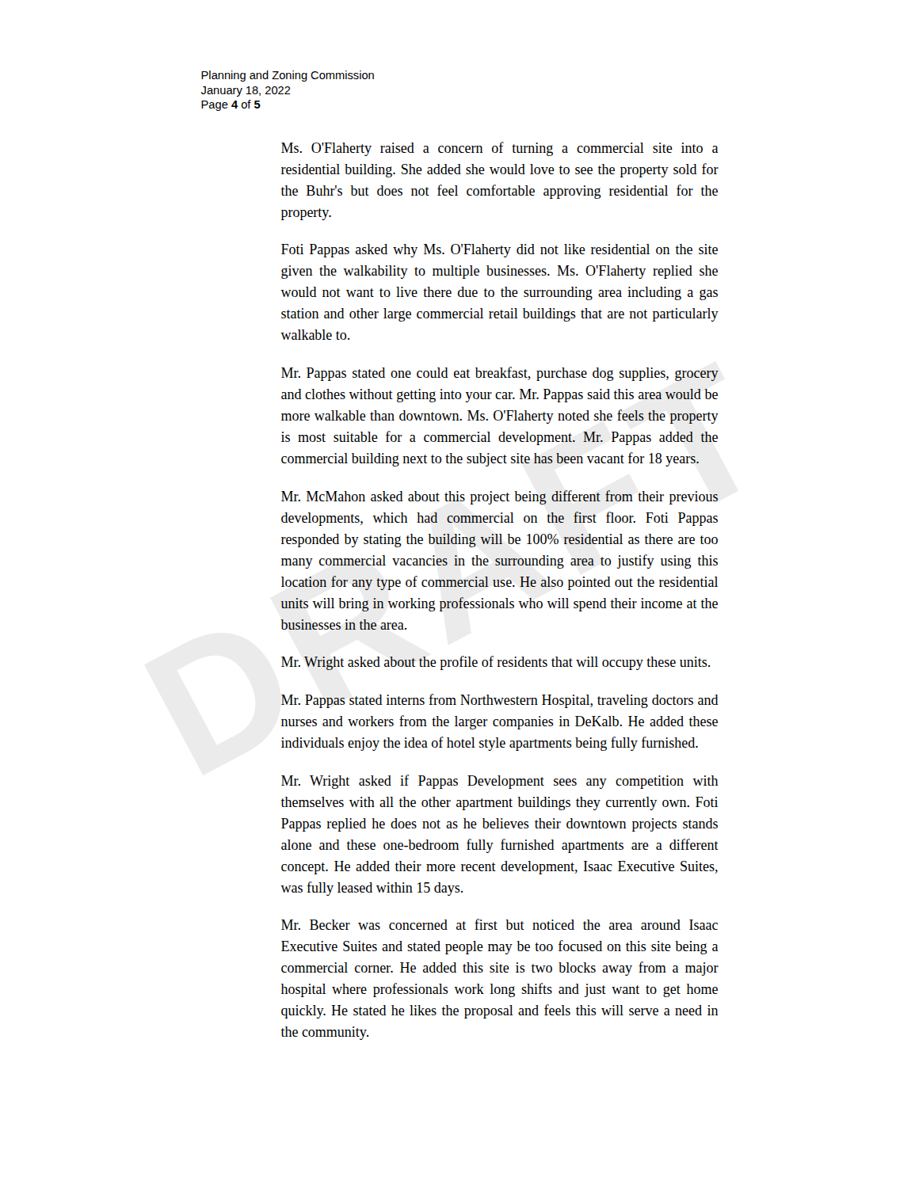DRAFT
Planning and Zoning Commission
January 18, 2022
Page 4 of 5
Ms. O'Flaherty raised a concern of turning a commercial site into a residential building. She added she would love to see the property sold for the Buhr's but does not feel comfortable approving residential for the property.
Foti Pappas asked why Ms. O'Flaherty did not like residential on the site given the walkability to multiple businesses. Ms. O'Flaherty replied she would not want to live there due to the surrounding area including a gas station and other large commercial retail buildings that are not particularly walkable to.
Mr. Pappas stated one could eat breakfast, purchase dog supplies, grocery and clothes without getting into your car. Mr. Pappas said this area would be more walkable than downtown. Ms. O'Flaherty noted she feels the property is most suitable for a commercial development. Mr. Pappas added the commercial building next to the subject site has been vacant for 18 years.
Mr. McMahon asked about this project being different from their previous developments, which had commercial on the first floor. Foti Pappas responded by stating the building will be 100% residential as there are too many commercial vacancies in the surrounding area to justify using this location for any type of commercial use. He also pointed out the residential units will bring in working professionals who will spend their income at the businesses in the area.
Mr. Wright asked about the profile of residents that will occupy these units.
Mr. Pappas stated interns from Northwestern Hospital, traveling doctors and nurses and workers from the larger companies in DeKalb. He added these individuals enjoy the idea of hotel style apartments being fully furnished.
Mr. Wright asked if Pappas Development sees any competition with themselves with all the other apartment buildings they currently own. Foti Pappas replied he does not as he believes their downtown projects stands alone and these one-bedroom fully furnished apartments are a different concept. He added their more recent development, Isaac Executive Suites, was fully leased within 15 days.
Mr. Becker was concerned at first but noticed the area around Isaac Executive Suites and stated people may be too focused on this site being a commercial corner. He added this site is two blocks away from a major hospital where professionals work long shifts and just want to get home quickly. He stated he likes the proposal and feels this will serve a need in the community.